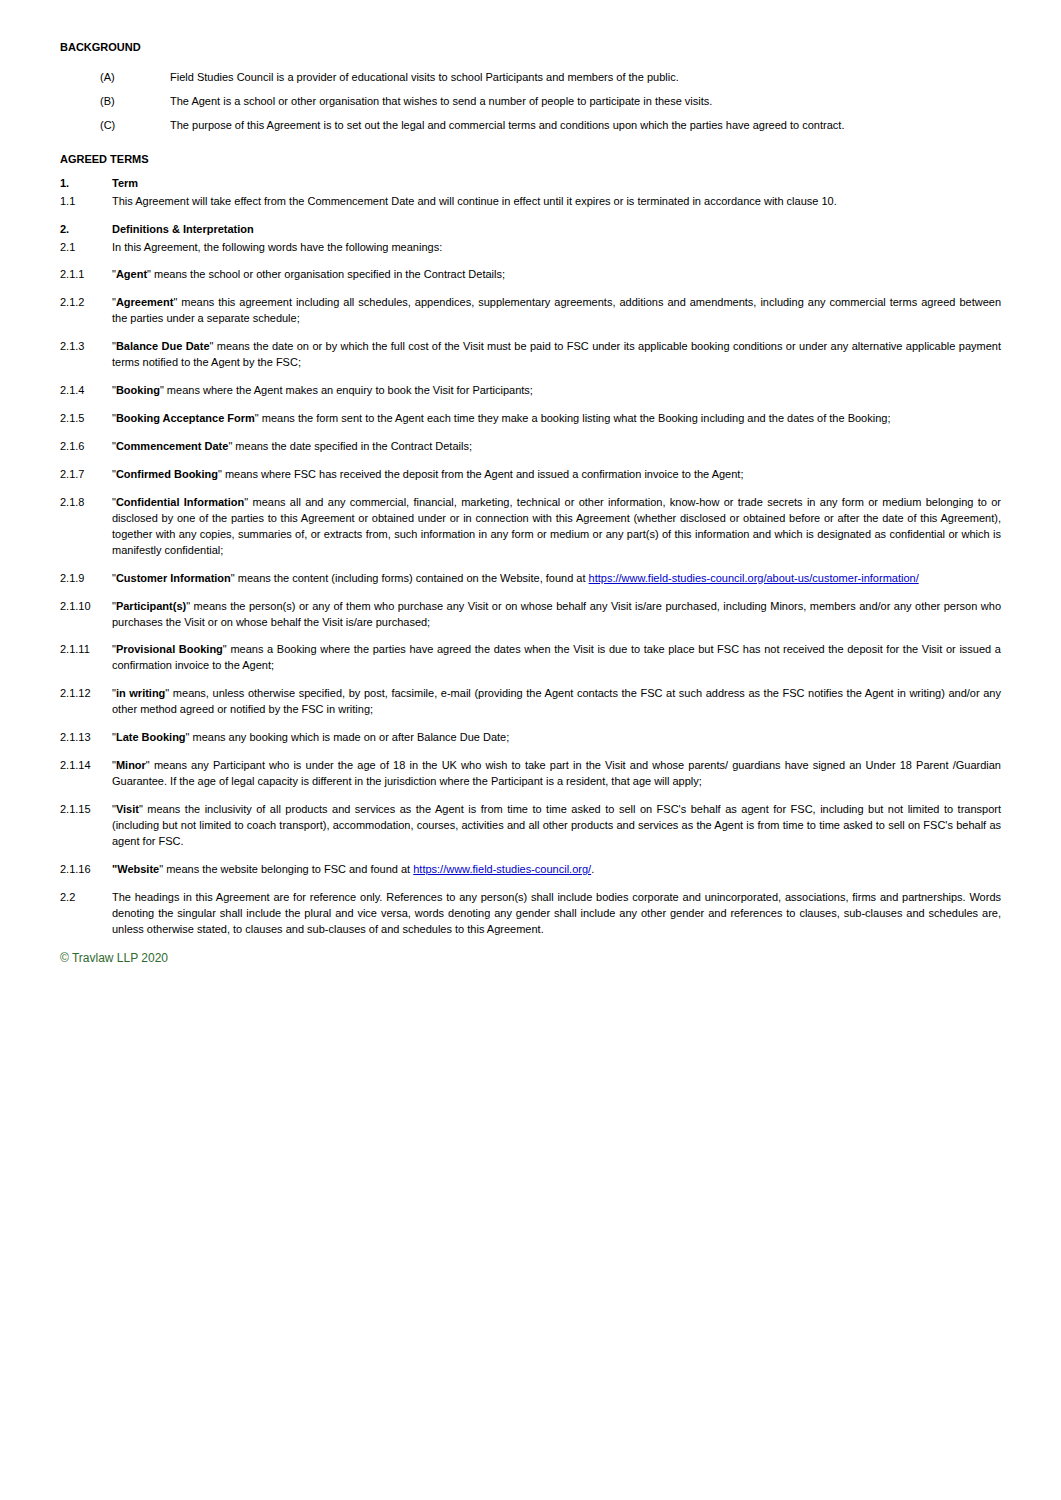BACKGROUND
(A) Field Studies Council is a provider of educational visits to school Participants and members of the public.
(B) The Agent is a school or other organisation that wishes to send a number of people to participate in these visits.
(C) The purpose of this Agreement is to set out the legal and commercial terms and conditions upon which the parties have agreed to contract.
AGREED TERMS
1. Term
1.1 This Agreement will take effect from the Commencement Date and will continue in effect until it expires or is terminated in accordance with clause 10.
2. Definitions & Interpretation
2.1 In this Agreement, the following words have the following meanings:
2.1.1 "Agent" means the school or other organisation specified in the Contract Details;
2.1.2 "Agreement" means this agreement including all schedules, appendices, supplementary agreements, additions and amendments, including any commercial terms agreed between the parties under a separate schedule;
2.1.3 "Balance Due Date" means the date on or by which the full cost of the Visit must be paid to FSC under its applicable booking conditions or under any alternative applicable payment terms notified to the Agent by the FSC;
2.1.4 "Booking" means where the Agent makes an enquiry to book the Visit for Participants;
2.1.5 "Booking Acceptance Form" means the form sent to the Agent each time they make a booking listing what the Booking including and the dates of the Booking;
2.1.6 "Commencement Date" means the date specified in the Contract Details;
2.1.7 "Confirmed Booking" means where FSC has received the deposit from the Agent and issued a confirmation invoice to the Agent;
2.1.8 "Confidential Information" means all and any commercial, financial, marketing, technical or other information, know-how or trade secrets in any form or medium belonging to or disclosed by one of the parties to this Agreement or obtained under or in connection with this Agreement (whether disclosed or obtained before or after the date of this Agreement), together with any copies, summaries of, or extracts from, such information in any form or medium or any part(s) of this information and which is designated as confidential or which is manifestly confidential;
2.1.9 "Customer Information" means the content (including forms) contained on the Website, found at https://www.field-studies-council.org/about-us/customer-information/
2.1.10 "Participant(s)" means the person(s) or any of them who purchase any Visit or on whose behalf any Visit is/are purchased, including Minors, members and/or any other person who purchases the Visit or on whose behalf the Visit is/are purchased;
2.1.11 "Provisional Booking" means a Booking where the parties have agreed the dates when the Visit is due to take place but FSC has not received the deposit for the Visit or issued a confirmation invoice to the Agent;
2.1.12 "in writing" means, unless otherwise specified, by post, facsimile, e-mail (providing the Agent contacts the FSC at such address as the FSC notifies the Agent in writing) and/or any other method agreed or notified by the FSC in writing;
2.1.13 "Late Booking" means any booking which is made on or after Balance Due Date;
2.1.14 "Minor" means any Participant who is under the age of 18 in the UK who wish to take part in the Visit and whose parents/ guardians have signed an Under 18 Parent /Guardian Guarantee. If the age of legal capacity is different in the jurisdiction where the Participant is a resident, that age will apply;
2.1.15 "Visit" means the inclusivity of all products and services as the Agent is from time to time asked to sell on FSC's behalf as agent for FSC, including but not limited to transport (including but not limited to coach transport), accommodation, courses, activities and all other products and services as the Agent is from time to time asked to sell on FSC's behalf as agent for FSC.
2.1.16 "Website" means the website belonging to FSC and found at https://www.field-studies-council.org/.
2.2 The headings in this Agreement are for reference only. References to any person(s) shall include bodies corporate and unincorporated, associations, firms and partnerships. Words denoting the singular shall include the plural and vice versa, words denoting any gender shall include any other gender and references to clauses, sub-clauses and schedules are, unless otherwise stated, to clauses and sub-clauses of and schedules to this Agreement.
© Travlaw LLP 2020